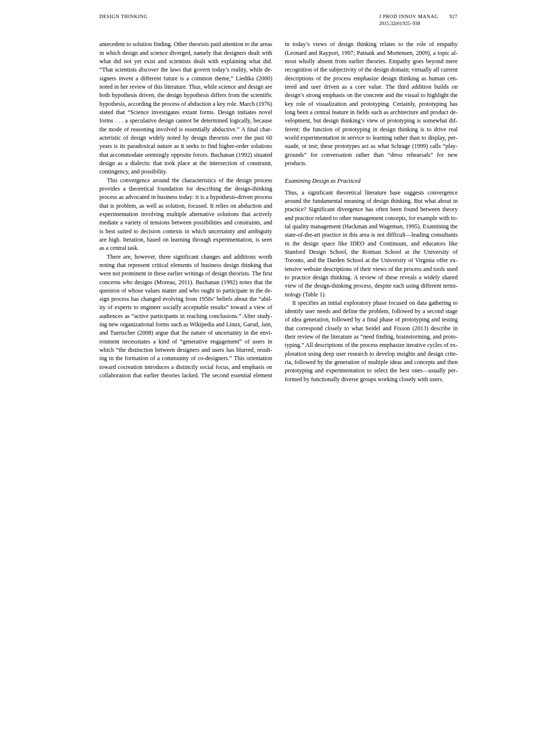Design Thinking
J Prod Innov Manag 2015;32(6):925–938
927
antecedent to solution finding. Other theorists paid attention to the areas in which design and science diverged, namely that designers dealt with what did not yet exist and scientists dealt with explaining what did. “That scientists discover the laws that govern today’s reality, while designers invent a different future is a common theme,” Liedtka (2000) noted in her review of this literature. Thus, while science and design are both hypothesis driven, the design hypothesis differs from the scientific hypothesis, according the process of abduction a key role. March (1976) stated that “Science investigates extant forms. Design initiates novel forms . . . a speculative design cannot be determined logically, because the mode of reasoning involved is essentially abductive.” A final characteristic of design widely noted by design theorists over the past 60 years is its paradoxical nature as it seeks to find higher-order solutions that accommodate seemingly opposite forces. Buchanan (1992) situated design as a dialectic that took place at the intersection of constraint, contingency, and possibility.
This convergence around the characteristics of the design process provides a theoretical foundation for describing the design-thinking process as advocated in business today: it is a hypothesis-driven process that is problem, as well as solution, focused. It relies on abduction and experimentation involving multiple alternative solutions that actively mediate a variety of tensions between possibilities and constraints, and is best suited to decision contexts in which uncertainty and ambiguity are high. Iteration, based on learning through experimentation, is seen as a central task.
There are, however, three significant changes and additions worth noting that represent critical elements of business design thinking that were not prominent in these earlier writings of design theorists. The first concerns who designs (Moreau, 2011). Buchanan (1992) notes that the question of whose values matter and who ought to participate in the design process has changed evolving from 1950s’ beliefs about the “ability of experts to engineer socially acceptable results” toward a view of audiences as “active participants in reaching conclusions.” After studying new organizational forms such as Wikipedia and Linux, Garud, Jain, and Tuertscher (2008) argue that the nature of uncertainty in the environment necessitates a kind of “generative engagement” of users in which “the distinction between designers and users has blurred, resulting in the formation of a community of co-designers.” This orientation toward cocreation introduces a distinctly social focus, and emphasis on collaboration that earlier theories lacked. The second essential element in today’s views of design thinking relates to the role of empathy (Leonard and Rayport, 1997; Patnaik and Mortensen, 2009), a topic almost wholly absent from earlier theories. Empathy goes beyond mere recognition of the subjectivity of the design domain; virtually all current descriptions of the process emphasize design thinking as human centered and user driven as a core value. The third addition builds on design’s strong emphasis on the concrete and the visual to highlight the key role of visualization and prototyping. Certainly, prototyping has long been a central feature in fields such as architecture and product development, but design thinking’s view of prototyping is somewhat different: the function of prototyping in design thinking is to drive real world experimentation in service to learning rather than to display, persuade, or test; these prototypes act as what Schrage (1999) calls “playgrounds” for conversation rather than “dress rehearsals” for new products.
Examining Design as Practiced
Thus, a significant theoretical literature base suggests convergence around the fundamental meaning of design thinking. But what about in practice? Significant divergence has often been found between theory and practice related to other management concepts, for example with total quality management (Hackman and Wageman, 1995). Examining the state-of-the-art practice in this area is not difficult—leading consultants in the design space like IDEO and Continuum, and educators like Stanford Design School, the Rotman School at the University of Toronto, and the Darden School at the University of Virginia offer extensive website descriptions of their views of the process and tools used to practice design thinking. A review of these reveals a widely shared view of the design-thinking process, despite each using different terminology (Table 1).
It specifies an initial exploratory phase focused on data gathering to identify user needs and define the problem, followed by a second stage of idea generation, followed by a final phase of prototyping and testing that correspond closely to what Seidel and Fixson (2013) describe in their review of the literature as “need finding, brainstorming, and prototyping.” All descriptions of the process emphasize iterative cycles of exploration using deep user research to develop insights and design criteria, followed by the generation of multiple ideas and concepts and then prototyping and experimentation to select the best ones—usually performed by functionally diverse groups working closely with users.